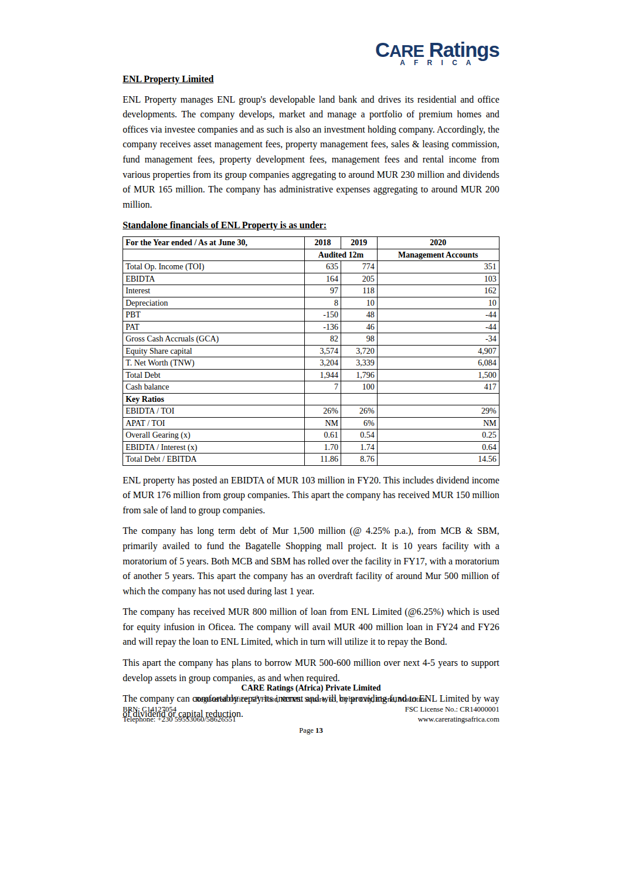CARE Ratings
A F R I C A
ENL Property Limited
ENL Property manages ENL group's developable land bank and drives its residential and office developments. The company develops, market and manage a portfolio of premium homes and offices via investee companies and as such is also an investment holding company. Accordingly, the company receives asset management fees, property management fees, sales & leasing commission, fund management fees, property development fees, management fees and rental income from various properties from its group companies aggregating to around MUR 230 million and dividends of MUR 165 million. The company has administrative expenses aggregating to around MUR 200 million.
Standalone financials of ENL Property is as under:
| For the Year ended / As at June 30, | 2018 | 2019 | 2020 |
| --- | --- | --- | --- |
| | Audited 12m | Management Accounts |
| Total Op. Income (TOI) | 635 | 774 | 351 |
| EBIDTA | 164 | 205 | 103 |
| Interest | 97 | 118 | 162 |
| Depreciation | 8 | 10 | 10 |
| PBT | -150 | 48 | -44 |
| PAT | -136 | 46 | -44 |
| Gross Cash Accruals (GCA) | 82 | 98 | -34 |
| Equity Share capital | 3,574 | 3,720 | 4,907 |
| T. Net Worth (TNW) | 3,204 | 3,339 | 6,084 |
| Total Debt | 1,944 | 1,796 | 1,500 |
| Cash balance | 7 | 100 | 417 |
| Key Ratios | | | |
| EBIDTA / TOI | 26% | 26% | 29% |
| APAT / TOI | NM | 6% | NM |
| Overall Gearing (x) | 0.61 | 0.54 | 0.25 |
| EBIDTA / Interest (x) | 1.70 | 1.74 | 0.64 |
| Total Debt / EBITDA | 11.86 | 8.76 | 14.56 |
ENL property has posted an EBIDTA of MUR 103 million in FY20. This includes dividend income of MUR 176 million from group companies. This apart the company has received MUR 150 million from sale of land to group companies.
The company has long term debt of Mur 1,500 million (@ 4.25% p.a.), from MCB & SBM, primarily availed to fund the Bagatelle Shopping mall project. It is 10 years facility with a moratorium of 5 years. Both MCB and SBM has rolled over the facility in FY17, with a moratorium of another 5 years. This apart the company has an overdraft facility of around Mur 500 million of which the company has not used during last 1 year.
The company has received MUR 800 million of loan from ENL Limited (@6.25%) which is used for equity infusion in Oficea. The company will avail MUR 400 million loan in FY24 and FY26 and will repay the loan to ENL Limited, which in turn will utilize it to repay the Bond.
This apart the company has plans to borrow MUR 500-600 million over next 4-5 years to support develop assets in group companies, as and when required.
The company can comfortably repay its interest and will be providing fund to ENL Limited by way of dividend or capital reduction.
CARE Ratings (Africa) Private Limited
Registered Office: 5th Floor, MTML Square, 63, Cyber City, Ebene, Mauritius
BRN: C14127054 FSC License No.: CR14000001
Telephone: +230 59553060/58626551 www.careratingsafrica.com
Page 13